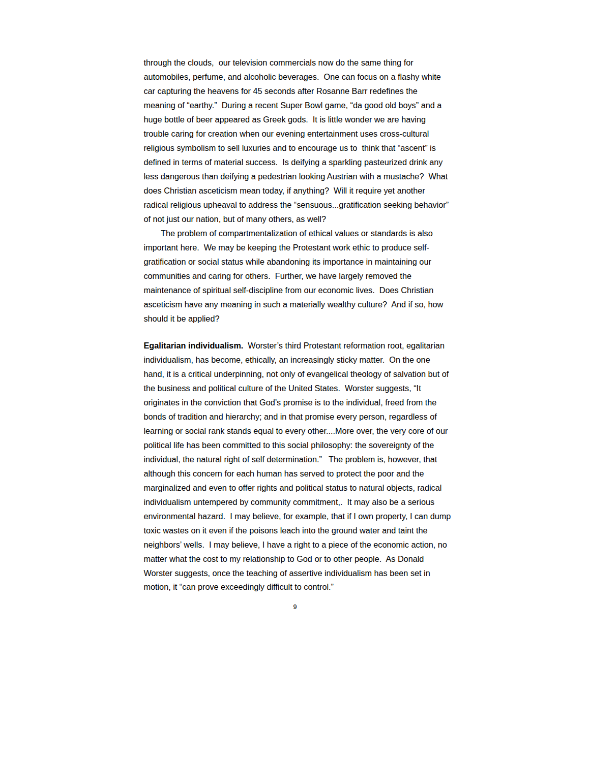through the clouds, our television commercials now do the same thing for automobiles, perfume, and alcoholic beverages. One can focus on a flashy white car capturing the heavens for 45 seconds after Rosanne Barr redefines the meaning of “earthy.” During a recent Super Bowl game, “da good old boys” and a huge bottle of beer appeared as Greek gods. It is little wonder we are having trouble caring for creation when our evening entertainment uses cross-cultural religious symbolism to sell luxuries and to encourage us to think that “ascent” is defined in terms of material success. Is deifying a sparkling pasteurized drink any less dangerous than deifying a pedestrian looking Austrian with a mustache? What does Christian asceticism mean today, if anything? Will it require yet another radical religious upheaval to address the “sensuous...gratification seeking behavior” of not just our nation, but of many others, as well?
The problem of compartmentalization of ethical values or standards is also important here. We may be keeping the Protestant work ethic to produce self-gratification or social status while abandoning its importance in maintaining our communities and caring for others. Further, we have largely removed the maintenance of spiritual self-discipline from our economic lives. Does Christian asceticism have any meaning in such a materially wealthy culture? And if so, how should it be applied?
Egalitarian individualism. Worster’s third Protestant reformation root, egalitarian individualism, has become, ethically, an increasingly sticky matter. On the one hand, it is a critical underpinning, not only of evangelical theology of salvation but of the business and political culture of the United States. Worster suggests, “It originates in the conviction that God’s promise is to the individual, freed from the bonds of tradition and hierarchy; and in that promise every person, regardless of learning or social rank stands equal to every other....More over, the very core of our political life has been committed to this social philosophy: the sovereignty of the individual, the natural right of self determination.” The problem is, however, that although this concern for each human has served to protect the poor and the marginalized and even to offer rights and political status to natural objects, radical individualism untempered by community commitment,. It may also be a serious environmental hazard. I may believe, for example, that if I own property, I can dump toxic wastes on it even if the poisons leach into the ground water and taint the neighbors’ wells. I may believe, I have a right to a piece of the economic action, no matter what the cost to my relationship to God or to other people. As Donald Worster suggests, once the teaching of assertive individualism has been set in motion, it “can prove exceedingly difficult to control.”
9